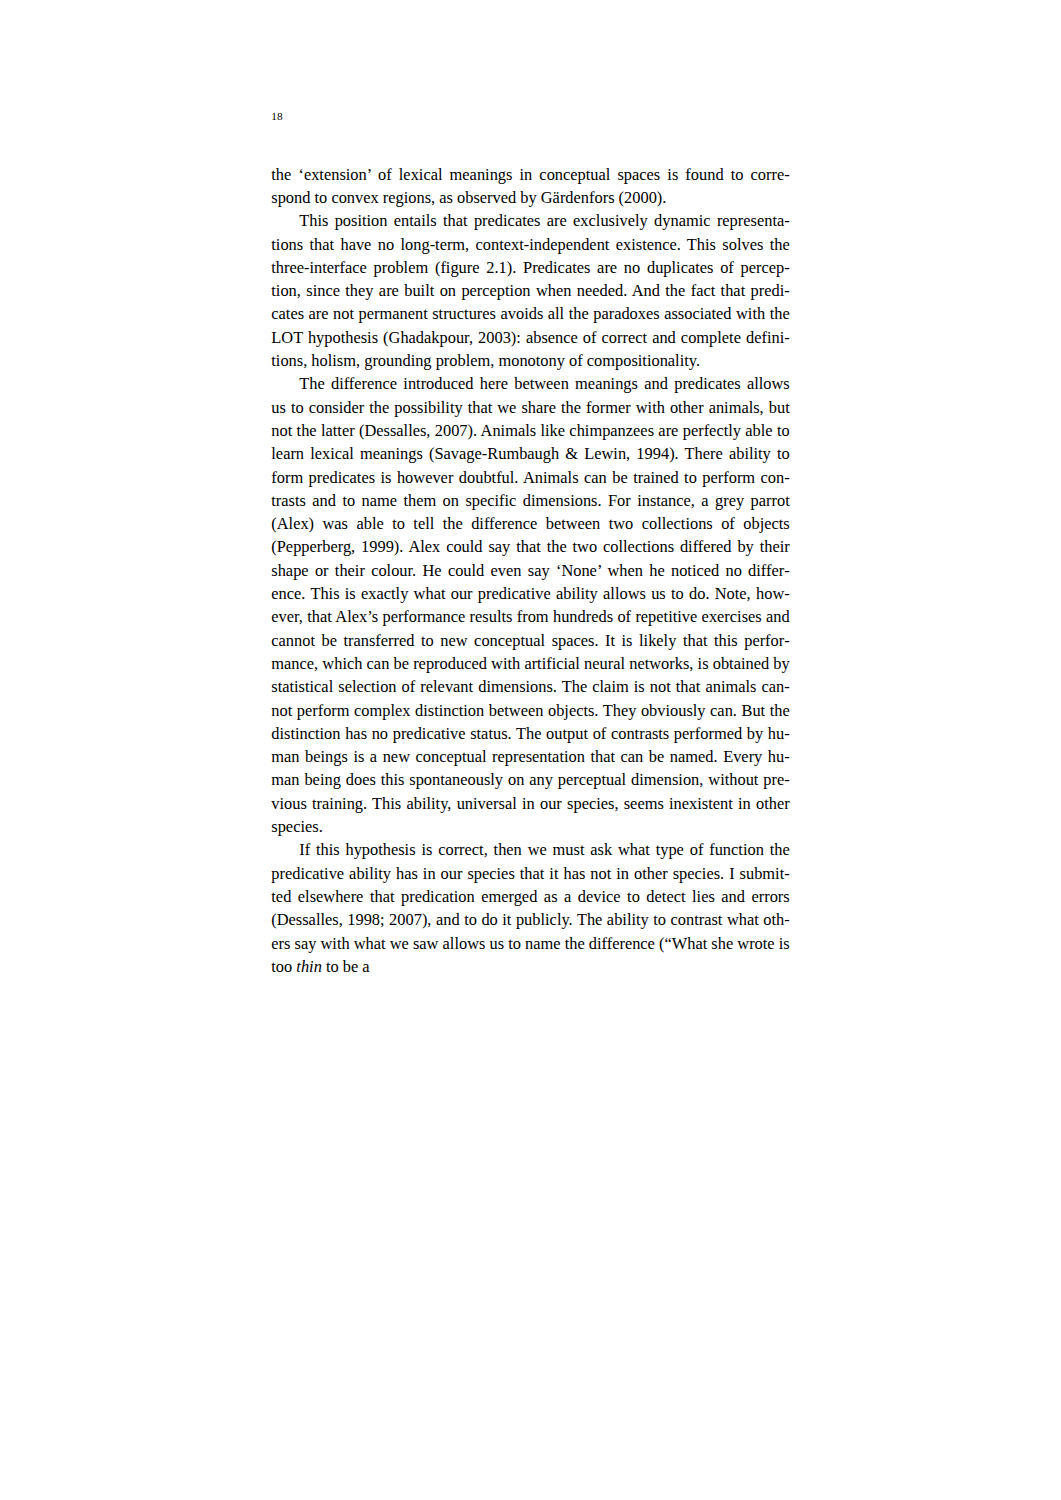18
the ‘extension’ of lexical meanings in conceptual spaces is found to correspond to convex regions, as observed by Gärdenfors (2000).
This position entails that predicates are exclusively dynamic representations that have no long-term, context-independent existence. This solves the three-interface problem (figure 2.1). Predicates are no duplicates of perception, since they are built on perception when needed. And the fact that predicates are not permanent structures avoids all the paradoxes associated with the LOT hypothesis (Ghadakpour, 2003): absence of correct and complete definitions, holism, grounding problem, monotony of compositionality.
The difference introduced here between meanings and predicates allows us to consider the possibility that we share the former with other animals, but not the latter (Dessalles, 2007). Animals like chimpanzees are perfectly able to learn lexical meanings (Savage-Rumbaugh & Lewin, 1994). There ability to form predicates is however doubtful. Animals can be trained to perform contrasts and to name them on specific dimensions. For instance, a grey parrot (Alex) was able to tell the difference between two collections of objects (Pepperberg, 1999). Alex could say that the two collections differed by their shape or their colour. He could even say ‘None’ when he noticed no difference. This is exactly what our predicative ability allows us to do. Note, however, that Alex’s performance results from hundreds of repetitive exercises and cannot be transferred to new conceptual spaces. It is likely that this performance, which can be reproduced with artificial neural networks, is obtained by statistical selection of relevant dimensions. The claim is not that animals cannot perform complex distinction between objects. They obviously can. But the distinction has no predicative status. The output of contrasts performed by human beings is a new conceptual representation that can be named. Every human being does this spontaneously on any perceptual dimension, without previous training. This ability, universal in our species, seems inexistent in other species.
If this hypothesis is correct, then we must ask what type of function the predicative ability has in our species that it has not in other species. I submitted elsewhere that predication emerged as a device to detect lies and errors (Dessalles, 1998; 2007), and to do it publicly. The ability to contrast what others say with what we saw allows us to name the difference (“What she wrote is too thin to be a